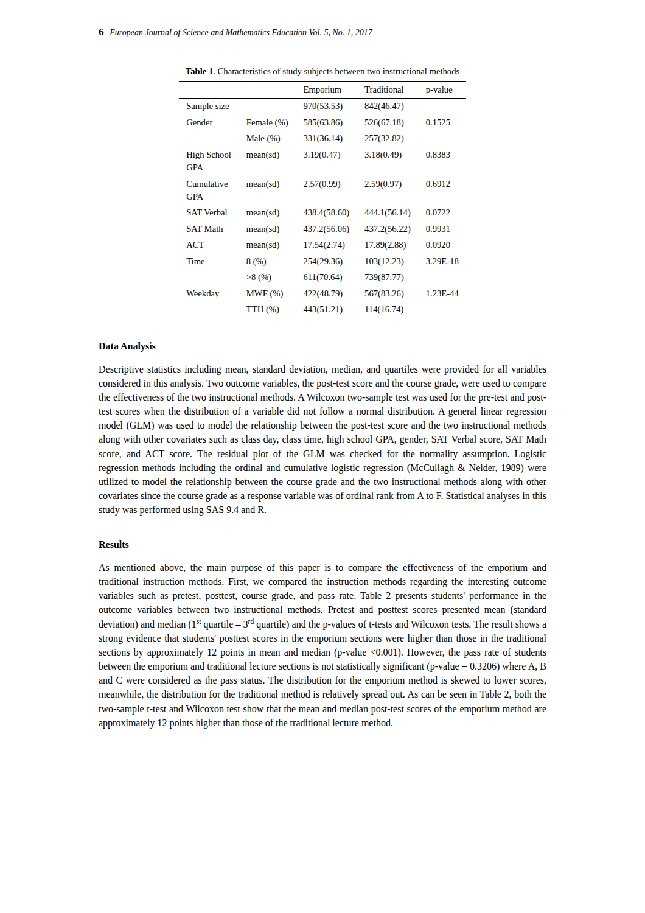6 European Journal of Science and Mathematics Education Vol. 5, No. 1, 2017
Table 1 . Characteristics of study subjects between two instructional methods
| | | Emporium | Traditional | p-value |
| --- | --- | --- | --- | --- |
| Sample size | | 970(53.53) | 842(46.47) | |
| Gender | Female (%) | 585(63.86) | 526(67.18) | 0.1525 |
| | Male (%) | 331(36.14) | 257(32.82) | |
| High School GPA | mean(sd) | 3.19(0.47) | 3.18(0.49) | 0.8383 |
| Cumulative GPA | mean(sd) | 2.57(0.99) | 2.59(0.97) | 0.6912 |
| SAT Verbal | mean(sd) | 438.4(58.60) | 444.1(56.14) | 0.0722 |
| SAT Math | mean(sd) | 437.2(56.06) | 437.2(56.22) | 0.9931 |
| ACT | mean(sd) | 17.54(2.74) | 17.89(2.88) | 0.0920 |
| Time | 8 (%) | 254(29.36) | 103(12.23) | 3.29E-18 |
| | >8 (%) | 611(70.64) | 739(87.77) | |
| Weekday | MWF (%) | 422(48.79) | 567(83.26) | 1.23E-44 |
| | TTH (%) | 443(51.21) | 114(16.74) | |
Data Analysis
Descriptive statistics including mean, standard deviation, median, and quartiles were provided for all variables considered in this analysis. Two outcome variables, the post-test score and the course grade, were used to compare the effectiveness of the two instructional methods. A Wilcoxon two-sample test was used for the pre-test and post-test scores when the distribution of a variable did not follow a normal distribution. A general linear regression model (GLM) was used to model the relationship between the post-test score and the two instructional methods along with other covariates such as class day, class time, high school GPA, gender, SAT Verbal score, SAT Math score, and ACT score. The residual plot of the GLM was checked for the normality assumption. Logistic regression methods including the ordinal and cumulative logistic regression (McCullagh & Nelder, 1989) were utilized to model the relationship between the course grade and the two instructional methods along with other covariates since the course grade as a response variable was of ordinal rank from A to F. Statistical analyses in this study was performed using SAS 9.4 and R.
Results
As mentioned above, the main purpose of this paper is to compare the effectiveness of the emporium and traditional instruction methods. First, we compared the instruction methods regarding the interesting outcome variables such as pretest, posttest, course grade, and pass rate. Table 2 presents students' performance in the outcome variables between two instructional methods. Pretest and posttest scores presented mean (standard deviation) and median (1st quartile – 3rd quartile) and the p-values of t-tests and Wilcoxon tests. The result shows a strong evidence that students' posttest scores in the emporium sections were higher than those in the traditional sections by approximately 12 points in mean and median (p-value <0.001). However, the pass rate of students between the emporium and traditional lecture sections is not statistically significant (p-value = 0.3206) where A, B and C were considered as the pass status. The distribution for the emporium method is skewed to lower scores, meanwhile, the distribution for the traditional method is relatively spread out. As can be seen in Table 2, both the two-sample t-test and Wilcoxon test show that the mean and median post-test scores of the emporium method are approximately 12 points higher than those of the traditional lecture method.